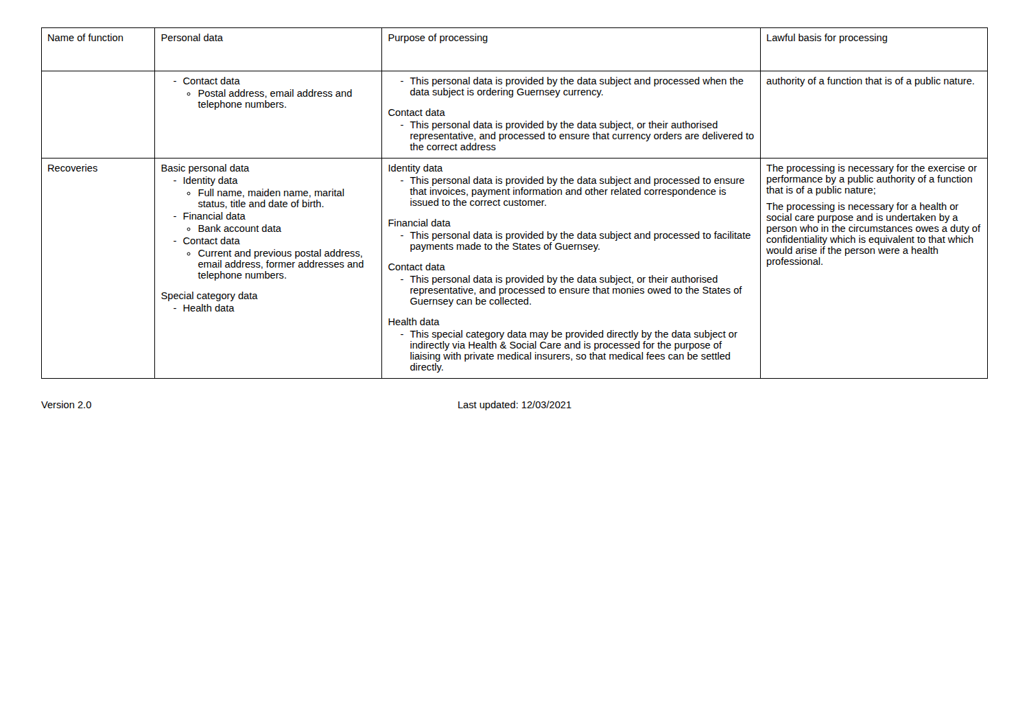| Name of function | Personal data | Purpose of processing | Lawful basis for processing |
| --- | --- | --- | --- |
| | Contact data Postal address, email address and telephone numbers. | This personal data is provided by the data subject and processed when the data subject is ordering Guernsey currency. Contact data This personal data is provided by the data subject, or their authorised representative, and processed to ensure that currency orders are delivered to the correct address | authority of a function that is of a public nature. |
| Recoveries | Basic personal data Identity data Full name, maiden name, marital status, title and date of birth. Financial data Bank account data Contact data Current and previous postal address, email address, former addresses and telephone numbers. Special category data Health data | Identity data This personal data is provided by the data subject and processed to ensure that invoices, payment information and other related correspondence is issued to the correct customer. Financial data This personal data is provided by the data subject and processed to facilitate payments made to the States of Guernsey. Contact data This personal data is provided by the data subject, or their authorised representative, and processed to ensure that monies owed to the States of Guernsey can be collected. Health data This special category data may be provided directly by the data subject or indirectly via Health & Social Care and is processed for the purpose of liaising with private medical insurers, so that medical fees can be settled directly. | The processing is necessary for the exercise or performance by a public authority of a function that is of a public nature; The processing is necessary for a health or social care purpose and is undertaken by a person who in the circumstances owes a duty of confidentiality which is equivalent to that which would arise if the person were a health professional. |
Version 2.0
Last updated: 12/03/2021